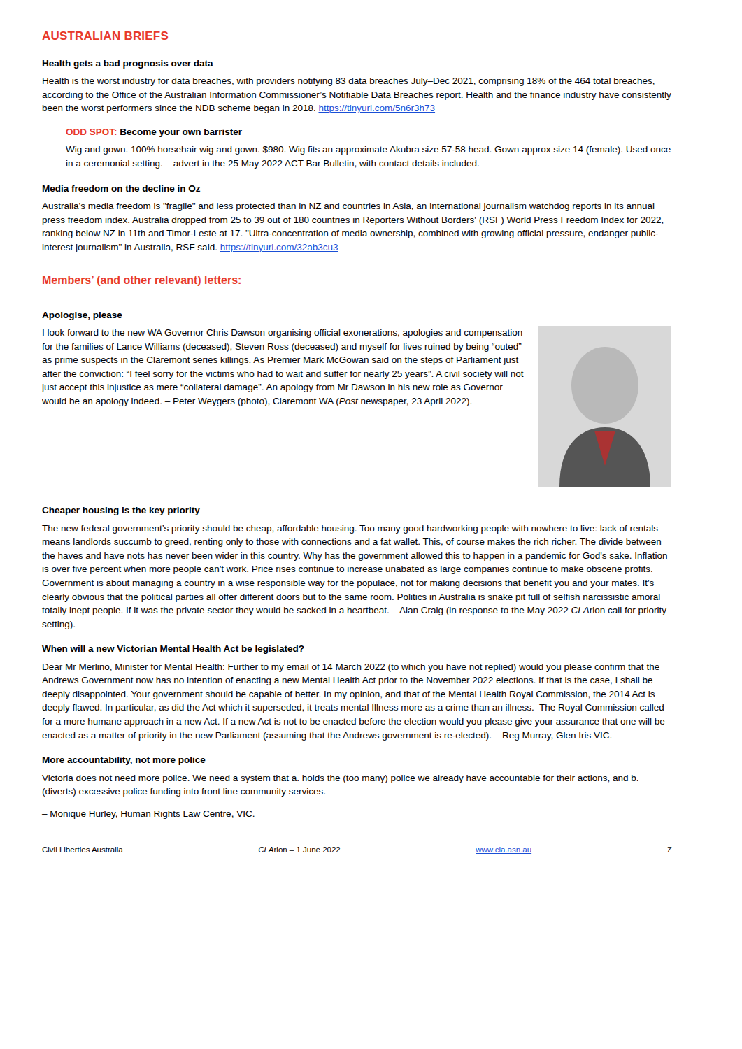AUSTRALIAN BRIEFS
Health gets a bad prognosis over data
Health is the worst industry for data breaches, with providers notifying 83 data breaches July–Dec 2021, comprising 18% of the 464 total breaches, according to the Office of the Australian Information Commissioner’s Notifiable Data Breaches report. Health and the finance industry have consistently been the worst performers since the NDB scheme began in 2018. https://tinyurl.com/5n6r3h73
ODD SPOT: Become your own barrister
Wig and gown. 100% horsehair wig and gown. $980. Wig fits an approximate Akubra size 57-58 head. Gown approx size 14 (female). Used once in a ceremonial setting. – advert in the 25 May 2022 ACT Bar Bulletin, with contact details included.
Media freedom on the decline in Oz
Australia’s media freedom is "fragile" and less protected than in NZ and countries in Asia, an international journalism watchdog reports in its annual press freedom index. Australia dropped from 25 to 39 out of 180 countries in Reporters Without Borders' (RSF) World Press Freedom Index for 2022, ranking below NZ in 11th and Timor-Leste at 17. "Ultra-concentration of media ownership, combined with growing official pressure, endanger public-interest journalism" in Australia, RSF said. https://tinyurl.com/32ab3cu3
Members’ (and other relevant) letters:
Apologise, please
I look forward to the new WA Governor Chris Dawson organising official exonerations, apologies and compensation for the families of Lance Williams (deceased), Steven Ross (deceased) and myself for lives ruined by being “outed” as prime suspects in the Claremont series killings. As Premier Mark McGowan said on the steps of Parliament just after the conviction: “I feel sorry for the victims who had to wait and suffer for nearly 25 years”. A civil society will not just accept this injustice as mere “collateral damage”. An apology from Mr Dawson in his new role as Governor would be an apology indeed. – Peter Weygers (photo), Claremont WA (Post newspaper, 23 April 2022).
Cheaper housing is the key priority
The new federal government’s priority should be cheap, affordable housing. Too many good hardworking people with nowhere to live: lack of rentals means landlords succumb to greed, renting only to those with connections and a fat wallet. This, of course makes the rich richer. The divide between the haves and have nots has never been wider in this country. Why has the government allowed this to happen in a pandemic for God's sake. Inflation is over five percent when more people can't work. Price rises continue to increase unabated as large companies continue to make obscene profits. Government is about managing a country in a wise responsible way for the populace, not for making decisions that benefit you and your mates. It's clearly obvious that the political parties all offer different doors but to the same room. Politics in Australia is snake pit full of selfish narcissistic amoral totally inept people. If it was the private sector they would be sacked in a heartbeat. – Alan Craig (in response to the May 2022 CLArion call for priority setting).
When will a new Victorian Mental Health Act be legislated?
Dear Mr Merlino, Minister for Mental Health: Further to my email of 14 March 2022 (to which you have not replied) would you please confirm that the Andrews Government now has no intention of enacting a new Mental Health Act prior to the November 2022 elections. If that is the case, I shall be deeply disappointed. Your government should be capable of better. In my opinion, and that of the Mental Health Royal Commission, the 2014 Act is deeply flawed. In particular, as did the Act which it superseded, it treats mental Illness more as a crime than an illness. The Royal Commission called for a more humane approach in a new Act. If a new Act is not to be enacted before the election would you please give your assurance that one will be enacted as a matter of priority in the new Parliament (assuming that the Andrews government is re-elected). – Reg Murray, Glen Iris VIC.
More accountability, not more police
Victoria does not need more police. We need a system that a. holds the (too many) police we already have accountable for their actions, and b. (diverts) excessive police funding into front line community services.
– Monique Hurley, Human Rights Law Centre, VIC.
Civil Liberties Australia CLArion – 1 June 2022 www.cla.asn.au 7